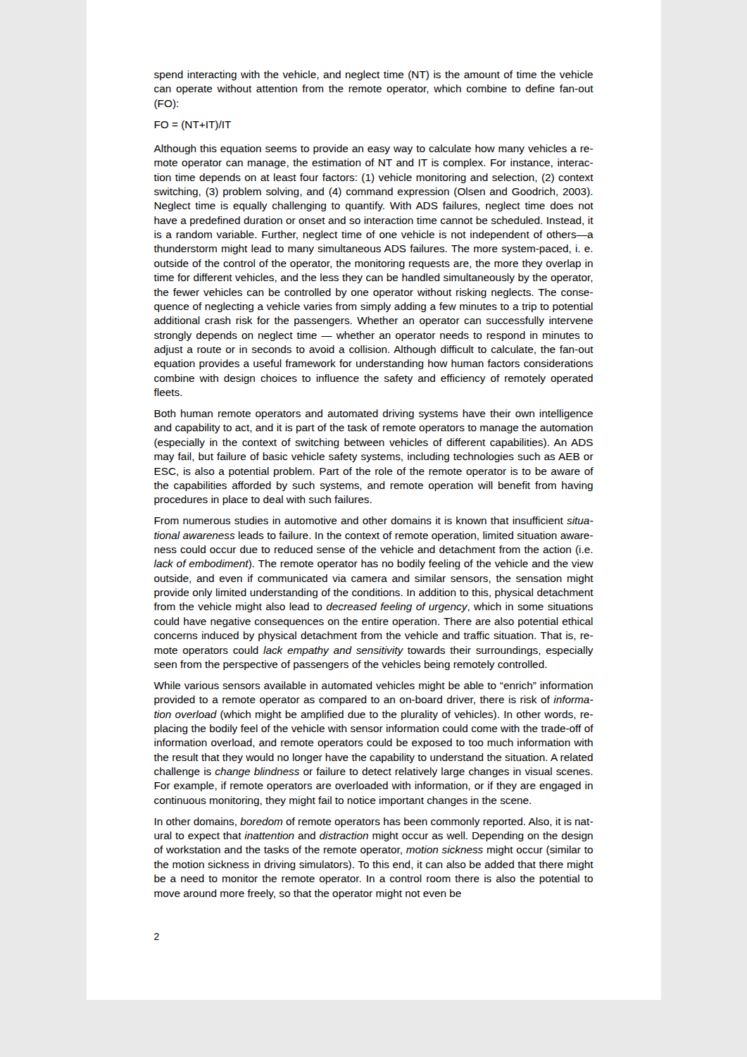spend interacting with the vehicle, and neglect time (NT) is the amount of time the vehicle can operate without attention from the remote operator, which combine to define fan-out (FO):
FO = (NT+IT)/IT
Although this equation seems to provide an easy way to calculate how many vehicles a remote operator can manage, the estimation of NT and IT is complex. For instance, interaction time depends on at least four factors: (1) vehicle monitoring and selection, (2) context switching, (3) problem solving, and (4) command expression (Olsen and Goodrich, 2003). Neglect time is equally challenging to quantify. With ADS failures, neglect time does not have a predefined duration or onset and so interaction time cannot be scheduled. Instead, it is a random variable. Further, neglect time of one vehicle is not independent of others—a thunderstorm might lead to many simultaneous ADS failures. The more system-paced, i. e. outside of the control of the operator, the monitoring requests are, the more they overlap in time for different vehicles, and the less they can be handled simultaneously by the operator, the fewer vehicles can be controlled by one operator without risking neglects. The consequence of neglecting a vehicle varies from simply adding a few minutes to a trip to potential additional crash risk for the passengers. Whether an operator can successfully intervene strongly depends on neglect time — whether an operator needs to respond in minutes to adjust a route or in seconds to avoid a collision. Although difficult to calculate, the fan-out equation provides a useful framework for understanding how human factors considerations combine with design choices to influence the safety and efficiency of remotely operated fleets.
Both human remote operators and automated driving systems have their own intelligence and capability to act, and it is part of the task of remote operators to manage the automation (especially in the context of switching between vehicles of different capabilities). An ADS may fail, but failure of basic vehicle safety systems, including technologies such as AEB or ESC, is also a potential problem. Part of the role of the remote operator is to be aware of the capabilities afforded by such systems, and remote operation will benefit from having procedures in place to deal with such failures.
From numerous studies in automotive and other domains it is known that insufficient situational awareness leads to failure. In the context of remote operation, limited situation awareness could occur due to reduced sense of the vehicle and detachment from the action (i.e. lack of embodiment). The remote operator has no bodily feeling of the vehicle and the view outside, and even if communicated via camera and similar sensors, the sensation might provide only limited understanding of the conditions. In addition to this, physical detachment from the vehicle might also lead to decreased feeling of urgency, which in some situations could have negative consequences on the entire operation. There are also potential ethical concerns induced by physical detachment from the vehicle and traffic situation. That is, remote operators could lack empathy and sensitivity towards their surroundings, especially seen from the perspective of passengers of the vehicles being remotely controlled.
While various sensors available in automated vehicles might be able to “enrich” information provided to a remote operator as compared to an on-board driver, there is risk of information overload (which might be amplified due to the plurality of vehicles). In other words, replacing the bodily feel of the vehicle with sensor information could come with the trade-off of information overload, and remote operators could be exposed to too much information with the result that they would no longer have the capability to understand the situation. A related challenge is change blindness or failure to detect relatively large changes in visual scenes. For example, if remote operators are overloaded with information, or if they are engaged in continuous monitoring, they might fail to notice important changes in the scene.
In other domains, boredom of remote operators has been commonly reported. Also, it is natural to expect that inattention and distraction might occur as well. Depending on the design of workstation and the tasks of the remote operator, motion sickness might occur (similar to the motion sickness in driving simulators). To this end, it can also be added that there might be a need to monitor the remote operator. In a control room there is also the potential to move around more freely, so that the operator might not even be
2